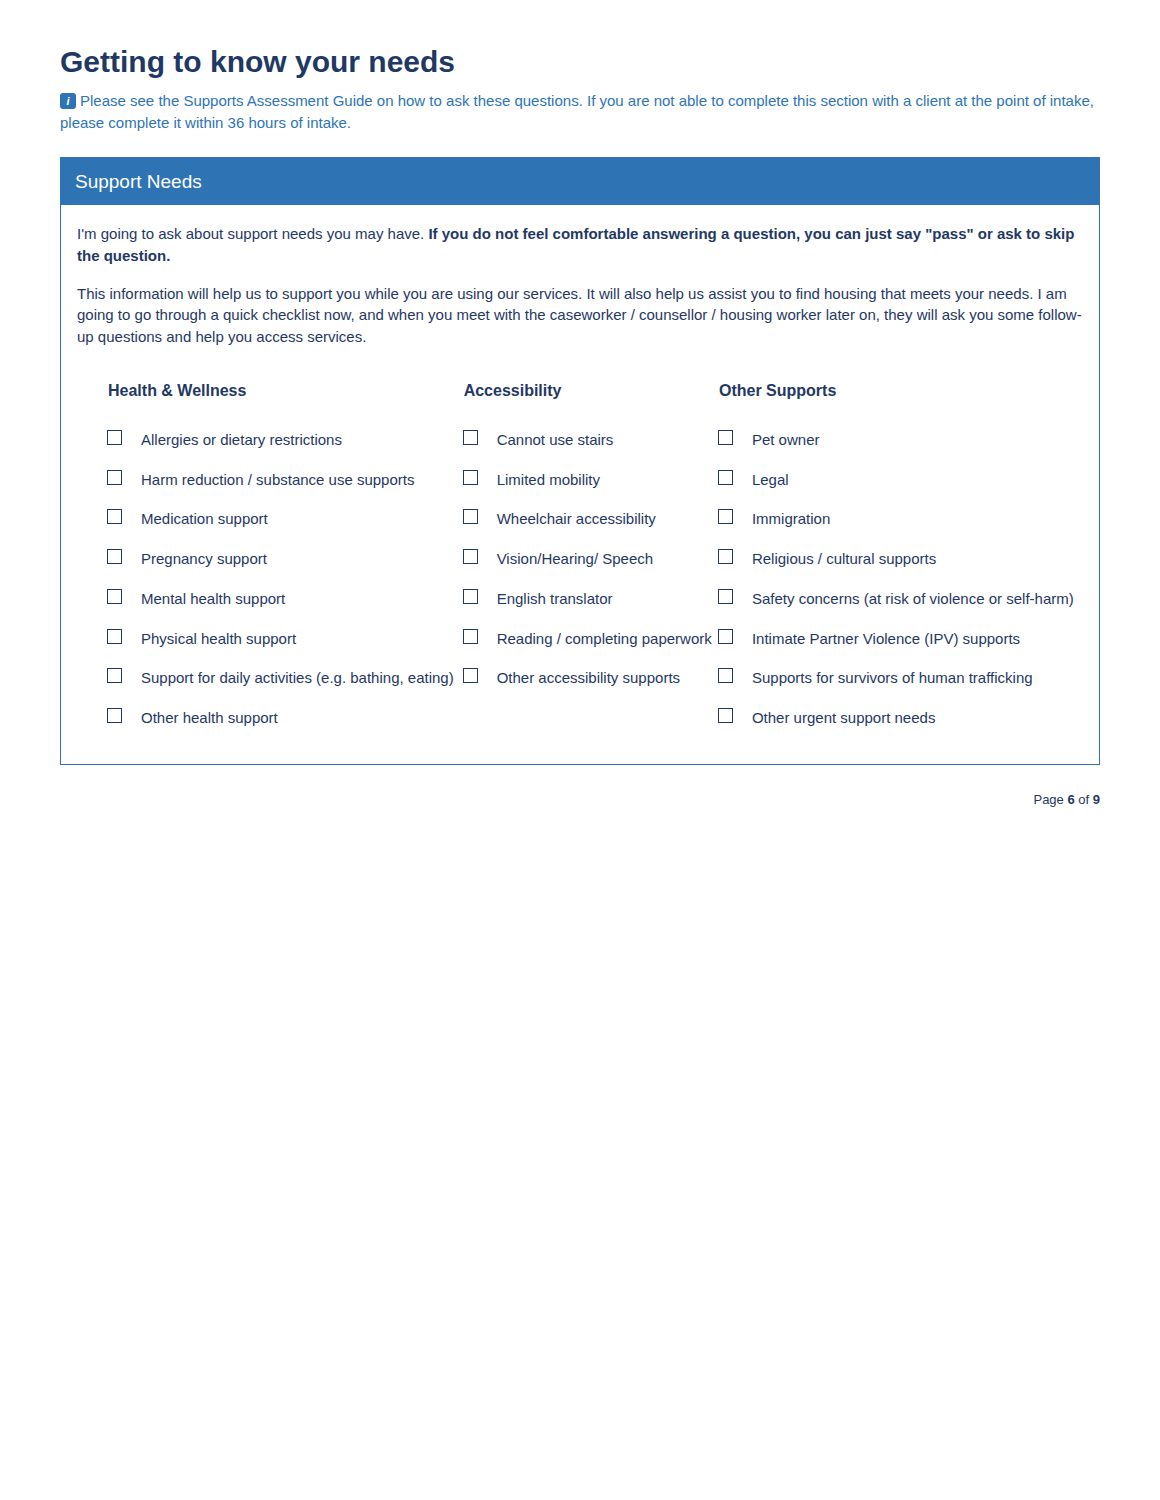Getting to know your needs
i Please see the Supports Assessment Guide on how to ask these questions. If you are not able to complete this section with a client at the point of intake, please complete it within 36 hours of intake.
Support Needs
I'm going to ask about support needs you may have. If you do not feel comfortable answering a question, you can just say "pass" or ask to skip the question.
This information will help us to support you while you are using our services. It will also help us assist you to find housing that meets your needs. I am going to go through a quick checklist now, and when you meet with the caseworker / counsellor / housing worker later on, they will ask you some follow-up questions and help you access services.
| Health & Wellness | Accessibility | Other Supports |
| --- | --- | --- |
| | Allergies or dietary restrictions | | Cannot use stairs | | Pet owner |
| | Harm reduction / substance use supports | | Limited mobility | | Legal |
| | Medication support | | Wheelchair accessibility | | Immigration |
| | Pregnancy support | | Vision/Hearing/ Speech | | Religious / cultural supports |
| | Mental health support | | English translator | | Safety concerns (at risk of violence or self-harm) |
| | Physical health support | | Reading / completing paperwork | | Intimate Partner Violence (IPV) supports |
| | Support for daily activities (e.g. bathing, eating) | | Other accessibility supports | | Supports for survivors of human trafficking |
| | Other health support | | | | Other urgent support needs |
Page 6 of 9